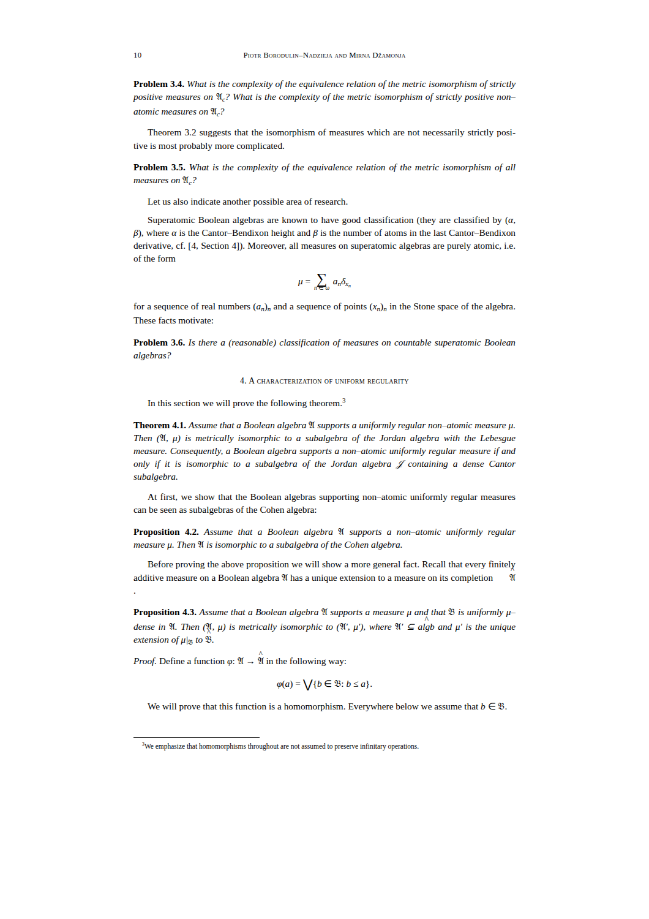10 Piotr Borodulin–Nadzieja and Mirna Džamonja
Problem 3.4. What is the complexity of the equivalence relation of the metric isomorphism of strictly positive measures on 𝔄c? What is the complexity of the metric isomorphism of strictly positive non–atomic measures on 𝔄c?
Theorem 3.2 suggests that the isomorphism of measures which are not necessarily strictly positive is most probably more complicated.
Problem 3.5. What is the complexity of the equivalence relation of the metric isomorphism of all measures on 𝔄c?
Let us also indicate another possible area of research.
Superatomic Boolean algebras are known to have good classification (they are classified by (α, β), where α is the Cantor–Bendixon height and β is the number of atoms in the last Cantor–Bendixon derivative, cf. [4, Section 4]). Moreover, all measures on superatomic algebras are purely atomic, i.e. of the form
μ = ∑n ∈ ω anδxn
for a sequence of real numbers (an)n and a sequence of points (xn)n in the Stone space of the algebra. These facts motivate:
Problem 3.6. Is there a (reasonable) classification of measures on countable superatomic Boolean algebras?
4. A characterization of uniform regularity
In this section we will prove the following theorem.3
Theorem 4.1. Assume that a Boolean algebra 𝔄 supports a uniformly regular non–atomic measure μ. Then (𝔄, μ) is metrically isomorphic to a subalgebra of the Jordan algebra with the Lebesgue measure. Consequently, a Boolean algebra supports a non–atomic uniformly regular measure if and only if it is isomorphic to a subalgebra of the Jordan algebra 𝒥 containing a dense Cantor subalgebra.
At first, we show that the Boolean algebras supporting non–atomic uniformly regular measures can be seen as subalgebras of the Cohen algebra:
Proposition 4.2. Assume that a Boolean algebra 𝔄 supports a non–atomic uniformly regular measure μ. Then 𝔄 is isomorphic to a subalgebra of the Cohen algebra.
Before proving the above proposition we will show a more general fact. Recall that every finitely additive measure on a Boolean algebra 𝔄 has a unique extension to a measure on its completion ^𝔄.
Proposition 4.3. Assume that a Boolean algebra 𝔄 supports a measure μ and that 𝔅 is uniformly μ–dense in 𝔄. Then (𝔄, μ) is metrically isomorphic to (𝔄′, μ′), where 𝔄′ ⊆ ^algb and μ′ is the unique extension of μ|𝔅 to ^𝔅.
Proof. Define a function φ: 𝔄 → ^𝔄 in the following way:
φ(a) = ⋁{b ∈ 𝔅: b ≤ a}.
We will prove that this function is a homomorphism. Everywhere below we assume that b ∈ 𝔅.
3We emphasize that homomorphisms throughout are not assumed to preserve infinitary operations.